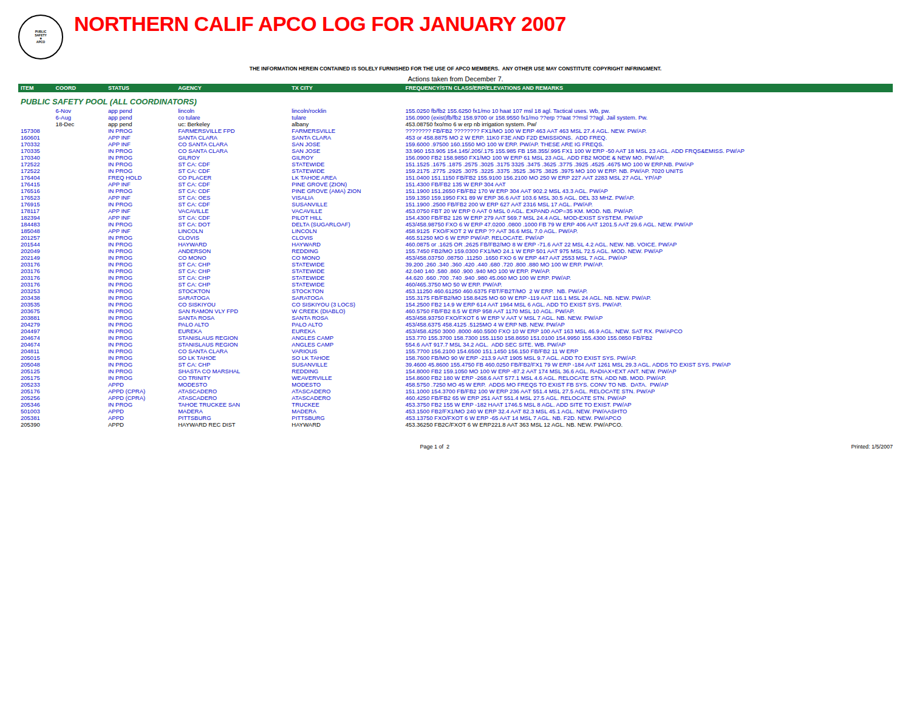PUBLIC
SAFETY
★
APCO
NORTHERN CALIF APCO LOG FOR JANUARY 2007
THE INFORMATION HEREIN CONTAINED IS SOLELY FURNISHED FOR THE USE OF APCO MEMBERS. ANY OTHER USE MAY CONSTITUTE COPYRIGHT INFRINGMENT.
Actions taken from December 7.
| ITEM | COORD | STATUS | AGENCY | TX CITY | FREQUENCY/STN CLASS/ERP/ELEVATIONS AND REMARKS |
| --- | --- | --- | --- | --- | --- |
| PUBLIC SAFETY POOL (ALL COORDINATORS) |
| | 6-Nov | app pend | lincoln | lincoln/rocklin | 155.0250 fb/fb2 155.6250 fx1/mo 10 haat 107 msl 18 agl. Tactical uses. Wb, pw. |
| | 6-Aug | app pend | co tulare | tulare | 156.0900 (exist)fb/fb2 158.9700 or 158.9550 fx1/mo ??erp ??aat ??msl ??agl. Jail system. Pw. |
| | 18-Dec | app pend | uc: Berkeley | albany | 453.08750 fxo/mo 6 w erp nb irrigation system. Pw/ |
| 157308 | | IN PROG | FARMERSVILLE FPD | FARMERSVILLE | ???????? FB/FB2 ???????? FX1/MO 100 W ERP 463 AAT 463 MSL 27.4 AGL. NEW. PW/AP. |
| 160601 | | APP INF | SANTA CLARA | SANTA CLARA | 453 or 458.8875 MO 2 W ERP. 11K0 F3E AND F2D EMISSIONS. ADD FREQ. |
| 170332 | | APP INF | CO SANTA CLARA | SAN JOSE | 159.6000 .97500 160.1550 MO 100 W ERP. PW/AP. THESE ARE IG FREQS. |
| 170335 | | IN PROG | CO SANTA CLARA | SAN JOSE | 33.960 153.905 154.145/.205/.175 155.985 FB 158.355/.995 FX1 100 W ERP -50 AAT 18 MSL 23 AGL. ADD FRQS&EMISS. PW/AP |
| 170340 | | IN PROG | GILROY | GILROY | 156.0900 FB2 158.9850 FX1/MO 100 W ERP 61 MSL 23 AGL. ADD FB2 MODE & NEW MO. PW/AP. |
| 172522 | | IN PROG | ST CA: CDF | STATEWIDE | 151.1525 .1675 .1875 .2575 .3025 .3175 3325 .3475 .3625 .3775 .3925 .4525 .4675 MO 100 W ERP.NB. PW/AP |
| 172522 | | IN PROG | ST CA: CDF | STATEWIDE | 159.2175 .2775 .2925 .3075 .3225 .3375 .3525 .3675 .3825 .3975 MO 100 W ERP. NB. PW/AP. 7020 UNITS |
| 176404 | | FREQ HOLD | CO PLACER | LK TAHOE AREA | 151.0400 151.1150 FB/FB2 155.9100 156.2100 MO 250 W ERP 227 AAT 2283 MSL 27 AGL. YP/AP |
| 176415 | | APP INF | ST CA: CDF | PINE GROVE (ZION) | 151.4300 FB/FB2 135 W ERP 304 AAT |
| 176516 | | IN PROG | ST CA: CDF | PINE GROVE (AMA) ZION | 151.1900 151.2650 FB/FB2 170 W ERP 304 AAT 902.2 MSL 43.3 AGL. PW/AP |
| 176523 | | APP INF | ST CA: OES | VISALIA | 159.1350 159.1950 FX1 89 W ERP 36.6 AAT 103.6 MSL 30.5 AGL. DEL 33 MHZ. PW/AP. |
| 176915 | | IN PROG | ST CA: CDF | SUSANVILLE | 151.1900 .2500 FB/FB2 200 W ERP 627 AAT 2316 MSL 17 AGL. PW/AP. |
| 178117 | | APP INF | VACAVILLE | VACAVILLE | 453.0750 FBT 20 W ERP 0 AAT 0 MSL 0 AGL. EXPAND AOP=35 KM. MOD. NB. PW/AP. |
| 182394 | | APP INF | ST CA: CDF | PILOT HILL | 154.4300 FB/FB2 126 W ERP 279 AAT 569.7 MSL 24.4 AGL. MOD-EXIST SYSTEM. PW/AP |
| 184483 | | IN PROG | ST CA: DOT | DELTA (SUGARLOAF) | 453/458.98750 FXO 6 W ERP 47.0200 .0800 .1000 FB 79 W ERP 406 AAT 1201.5 AAT 29.6 AGL. NEW. PW/AP |
| 185048 | | APP INF | LINCOLN | LINCOLN | 458.9125 FXO/FXOT 2 W ERP ?? AAT 36.6 MSL 7.0 AGL. PW/AP. |
| 201257 | | IN PROG | CLOVIS | CLOVIS | 465.51250 MO 6 W ERP PW/AP. RELOCATE. PW/AP |
| 201544 | | IN PROG | HAYWARD | HAYWARD | 460.0875 or .1625 OR .2625 FB/FB2/MO 8 W ERP -71.6 AAT 22 MSL 4.2 AGL. NEW. NB. VOICE. PW/AP |
| 202049 | | IN PROG | ANDERSON | REDDING | 155.7450 FB2/MO 159.0300 FX1/MO 24.1 W ERP 501 AAT 975 MSL 72.5 AGL. MOD. NEW. PW/AP |
| 202149 | | IN PROG | CO MONO | CO MONO | 453/458.03750 .08750 .11250 .1650 FXO 6 W ERP 447 AAT 2553 MSL 7 AGL. PW/AP |
| 203176 | | IN PROG | ST CA: CHP | STATEWIDE | 39.200 .260 .340 .360 .420 .440 .680 .720 .800 .880 MO 100 W ERP. PW/AP. |
| 203176 | | IN PROG | ST CA: CHP | STATEWIDE | 42.040 140 .580 .860 .900 .940 MO 100 W ERP. PW/AP. |
| 203176 | | IN PROG | ST CA: CHP | STATEWIDE | 44.620 .660 .700 .740 .940 .980 45.060 MO 100 W ERP. PW/AP. |
| 203176 | | IN PROG | ST CA: CHP | STATEWIDE | 460/465.3750 MO 50 W ERP. PW/AP. |
| 203253 | | IN PROG | STOCKTON | STOCKTON | 453.11250 460.61250 460.6375 FBT/FB2T/MO 2 W ERP. NB. PW/AP. |
| 203438 | | IN PROG | SARATOGA | SARATOGA | 155.3175 FB/FB2/MO 158.8425 MO 60 W ERP -119 AAT 116.1 MSL 24 AGL. NB. NEW. PW/AP. |
| 203535 | | IN PROG | CO SISKIYOU | CO SISKIYOU (3 LOCS) | 154.2500 FB2 14.9 W ERP 614 AAT 1964 MSL 6 AGL. ADD TO EXIST SYS. PW/AP. |
| 203675 | | IN PROG | SAN RAMON VLY FPD | W CREEK (DIABLO) | 460.5750 FB/FB2 8.5 W ERP 958 AAT 1170 MSL 10 AGL. PW/AP. |
| 203881 | | IN PROG | SANTA ROSA | SANTA ROSA | 453/458.93750 FXO/FXOT 6 W ERP V AAT V MSL 7 AGL. NB. NEW. PW/AP |
| 204279 | | IN PROG | PALO ALTO | PALO ALTO | 453/458.6375 458.4125 .5125MO 4 W ERP NB. NEW. PW/AP |
| 204497 | | IN PROG | EUREKA | EUREKA | 453/458.4250 3000 .8000 460.5500 FXO 10 W ERP 100 AAT 163 MSL 46.9 AGL. NEW. SAT RX. PW/APCO |
| 204674 | | IN PROG | STANISLAUS REGION | ANGLES CAMP | 153.770 155.3700 158.7300 155.1150 158.8650 151.0100 154.9950 155.4300 155.0850 FB/FB2 |
| 204674 | | IN PROG | STANISLAUS REGION | ANGLES CAMP | 554.6 AAT 917.7 MSL 34.2 AGL. ADD SEC SITE. WB. PW/AP |
| 204811 | | IN PROG | CO SANTA CLARA | VARIOUS | 155.7700 156.2100 154.6500 151.1450 156.150 FB/FB2 11 W ERP |
| 205015 | | IN PROG | SO LK TAHOE | SO LK TAHOE | 158.7600 FB/MO 90 W ERP -213.9 AAT 1905 MSL 9.7 AGL. ADD TO EXIST SYS. PW/AP. |
| 205048 | | IN PROG | ST CA: CHP | SUSANVILLE | 39.4600 45.8600 155.4750 FB 460.0250 FB/FB2/FX1 79 W ERP -184 AAT 1261 MSL 29.3 AGL. ADDS TO EXIST SYS. PW/AP |
| 205125 | | IN PROG | SHASTA CO MARSHAL | REDDING | 154.8000 FB2 159.1050 MO 100 W ERP -87.2 AAT 174 MSL 36.6 AGL. RADIAX+EXT ANT. NEW. PW/AP |
| 205175 | | IN PROG | CO TRINITY | WEAVERVILLE | 154.8600 FB2 180 W ERP -268.6 AAT 577.1 MSL 4.6 AGL. RELOCATE STN. ADD NB. MOD. PW/AP. |
| 205233 | | APPD | MODESTO | MODESTO | 458.5750 .7250 MO 45 W ERP. ADDS MO FREQS TO EXIST FB SYS. CONV TO NB. DATA. PW/AP |
| 205176 | | APPD (CPRA) | ATASCADERO | ATASCADERO | 151.1000 154.3700 FB/FB2 100 W ERP 236 AAT 551.4 MSL 27.5 AGL. RELOCATE STN. PW/AP |
| 205256 | | APPD (CPRA) | ATASCADERO | ATASCADERO | 460.4250 FB/FB2 65 W ERP 251 AAT 551.4 MSL 27.5 AGL. RELOCATE STN. PW/AP |
| 205346 | | IN PROG | TAHOE TRUCKEE SAN | TRUCKEE | 453.3750 FB2 155 W ERP -182 HAAT 1746.5 MSL 8 AGL. ADD SITE TO EXIST. PW/AP |
| 501003 | | APPD | MADERA | MADERA | 453.1500 FB2/FX1/MO 240 W ERP 32.4 AAT 82.3 MSL 45.1 AGL. NEW. PW/AASHTO |
| 205381 | | APPD | PITTSBURG | PITTSBURG | 453.13750 FXO/FXOT 6 W ERP -65 AAT 14 MSL 7 AGL. NB. F2D. NEW. PW/APCO |
| 205390 | | APPD | HAYWARD REC DIST | HAYWARD | 453.36250 FB2C/FXOT 6 W ERP221.8 AAT 363 MSL 12 AGL. NB. NEW. PW/APCO. |
Page 1 of 2
Printed: 1/5/2007